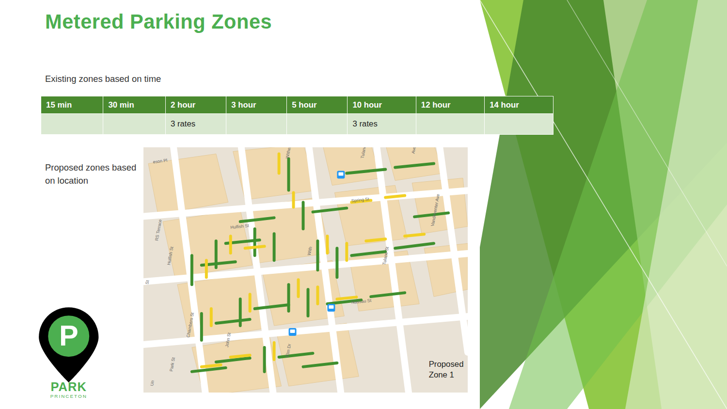Metered Parking Zones
Existing zones based on time
| 15 min | 30 min | 2 hour | 3 hour | 5 hour | 10 hour | 12 hour | 14 hour |
| --- | --- | --- | --- | --- | --- | --- | --- |
| | | 3 rates | | | 3 rates | | |
Proposed zones based on location
eson Pl Witherspoon St Tulane St Ave Spring St Vandeventer Ave Hulfish St RS Terrace Hulfish St St With Tulane St Nassau St Chambers St John St Park St Un Elm Dr
Proposed
Zone 1
P
PARKPRINCETON